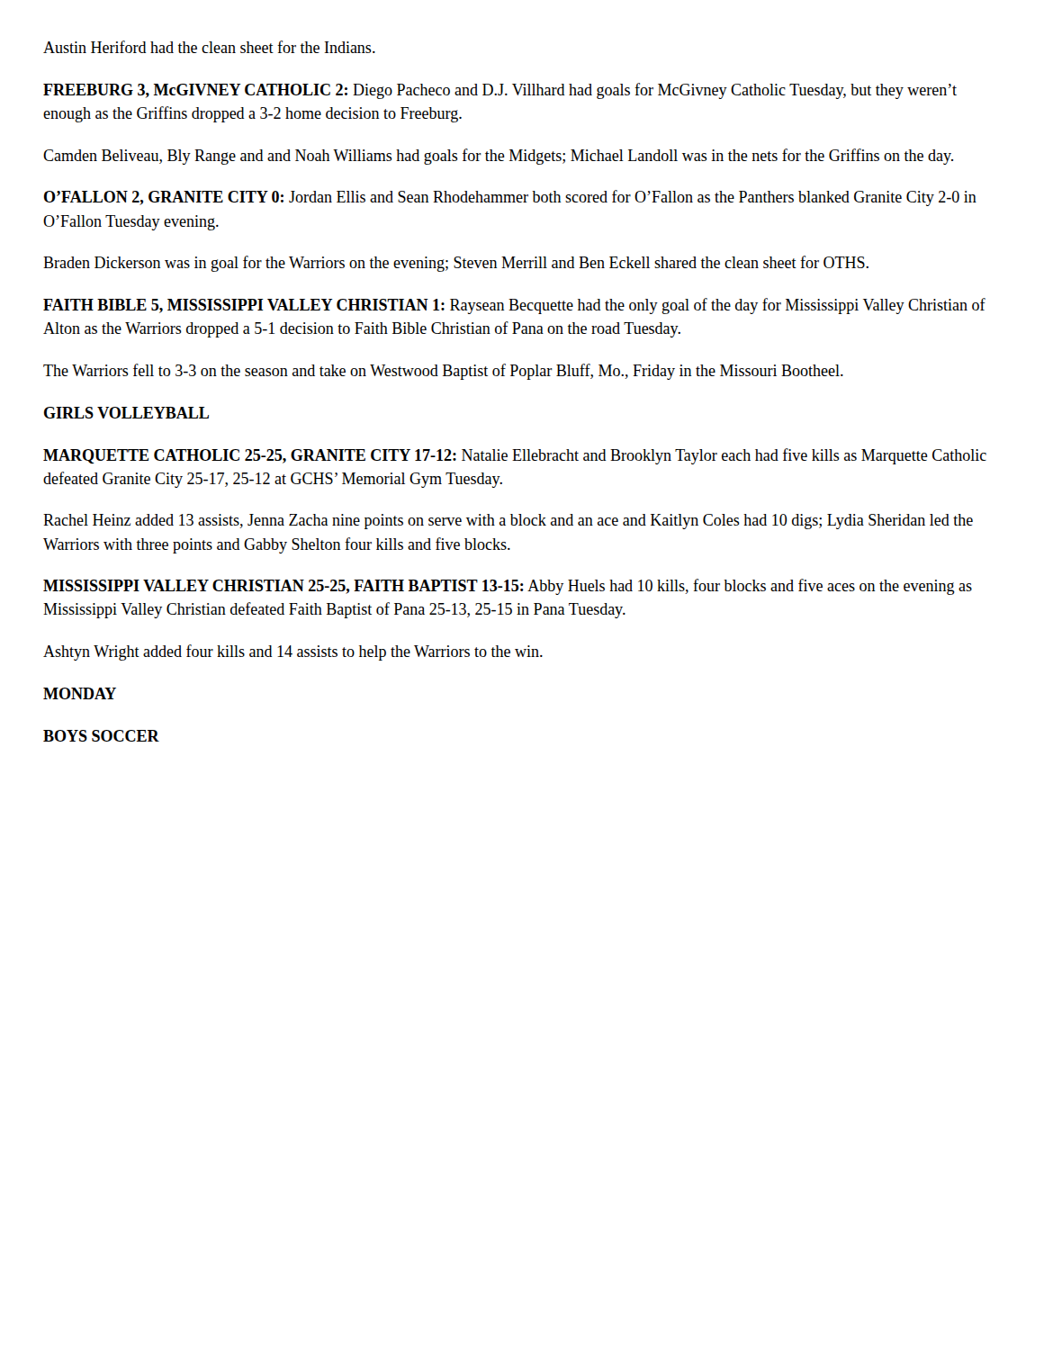Austin Heriford had the clean sheet for the Indians.
FREEBURG 3, McGIVNEY CATHOLIC 2: Diego Pacheco and D.J. Villhard had goals for McGivney Catholic Tuesday, but they weren’t enough as the Griffins dropped a 3-2 home decision to Freeburg.
Camden Beliveau, Bly Range and and Noah Williams had goals for the Midgets; Michael Landoll was in the nets for the Griffins on the day.
O’FALLON 2, GRANITE CITY 0: Jordan Ellis and Sean Rhodehammer both scored for O’Fallon as the Panthers blanked Granite City 2-0 in O’Fallon Tuesday evening.
Braden Dickerson was in goal for the Warriors on the evening; Steven Merrill and Ben Eckell shared the clean sheet for OTHS.
FAITH BIBLE 5, MISSISSIPPI VALLEY CHRISTIAN 1: Raysean Becquette had the only goal of the day for Mississippi Valley Christian of Alton as the Warriors dropped a 5-1 decision to Faith Bible Christian of Pana on the road Tuesday.
The Warriors fell to 3-3 on the season and take on Westwood Baptist of Poplar Bluff, Mo., Friday in the Missouri Bootheel.
GIRLS VOLLEYBALL
MARQUETTE CATHOLIC 25-25, GRANITE CITY 17-12: Natalie Ellebracht and Brooklyn Taylor each had five kills as Marquette Catholic defeated Granite City 25-17, 25-12 at GCHS’ Memorial Gym Tuesday.
Rachel Heinz added 13 assists, Jenna Zacha nine points on serve with a block and an ace and Kaitlyn Coles had 10 digs; Lydia Sheridan led the Warriors with three points and Gabby Shelton four kills and five blocks.
MISSISSIPPI VALLEY CHRISTIAN 25-25, FAITH BAPTIST 13-15: Abby Huels had 10 kills, four blocks and five aces on the evening as Mississippi Valley Christian defeated Faith Baptist of Pana 25-13, 25-15 in Pana Tuesday.
Ashtyn Wright added four kills and 14 assists to help the Warriors to the win.
MONDAY
BOYS SOCCER